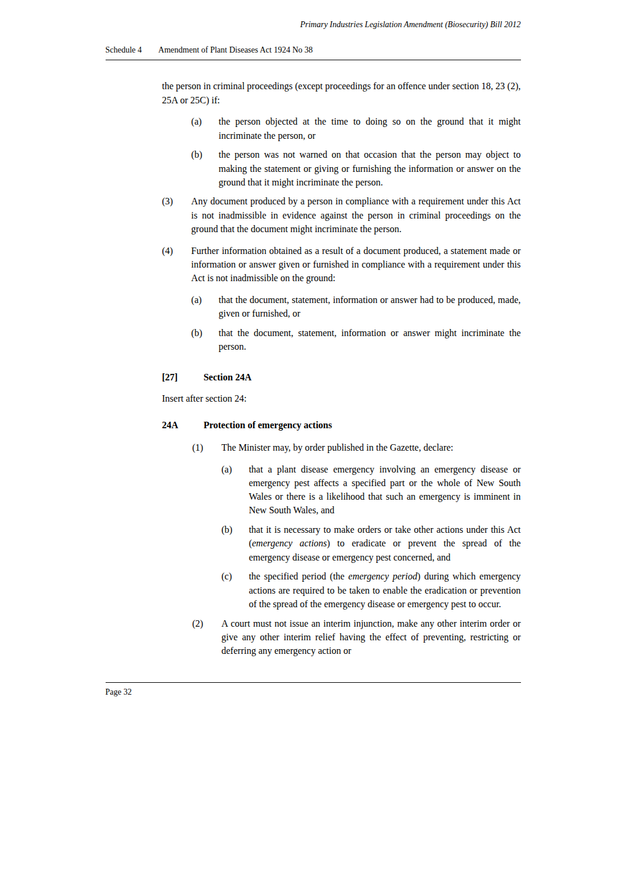Primary Industries Legislation Amendment (Biosecurity) Bill 2012
Schedule 4 Amendment of Plant Diseases Act 1924 No 38
the person in criminal proceedings (except proceedings for an offence under section 18, 23 (2), 25A or 25C) if:
(a) the person objected at the time to doing so on the ground that it might incriminate the person, or
(b) the person was not warned on that occasion that the person may object to making the statement or giving or furnishing the information or answer on the ground that it might incriminate the person.
(3) Any document produced by a person in compliance with a requirement under this Act is not inadmissible in evidence against the person in criminal proceedings on the ground that the document might incriminate the person.
(4) Further information obtained as a result of a document produced, a statement made or information or answer given or furnished in compliance with a requirement under this Act is not inadmissible on the ground:
(a) that the document, statement, information or answer had to be produced, made, given or furnished, or
(b) that the document, statement, information or answer might incriminate the person.
[27] Section 24A
Insert after section 24:
24A Protection of emergency actions
(1) The Minister may, by order published in the Gazette, declare:
(a) that a plant disease emergency involving an emergency disease or emergency pest affects a specified part or the whole of New South Wales or there is a likelihood that such an emergency is imminent in New South Wales, and
(b) that it is necessary to make orders or take other actions under this Act (emergency actions) to eradicate or prevent the spread of the emergency disease or emergency pest concerned, and
(c) the specified period (the emergency period) during which emergency actions are required to be taken to enable the eradication or prevention of the spread of the emergency disease or emergency pest to occur.
(2) A court must not issue an interim injunction, make any other interim order or give any other interim relief having the effect of preventing, restricting or deferring any emergency action or
Page 32